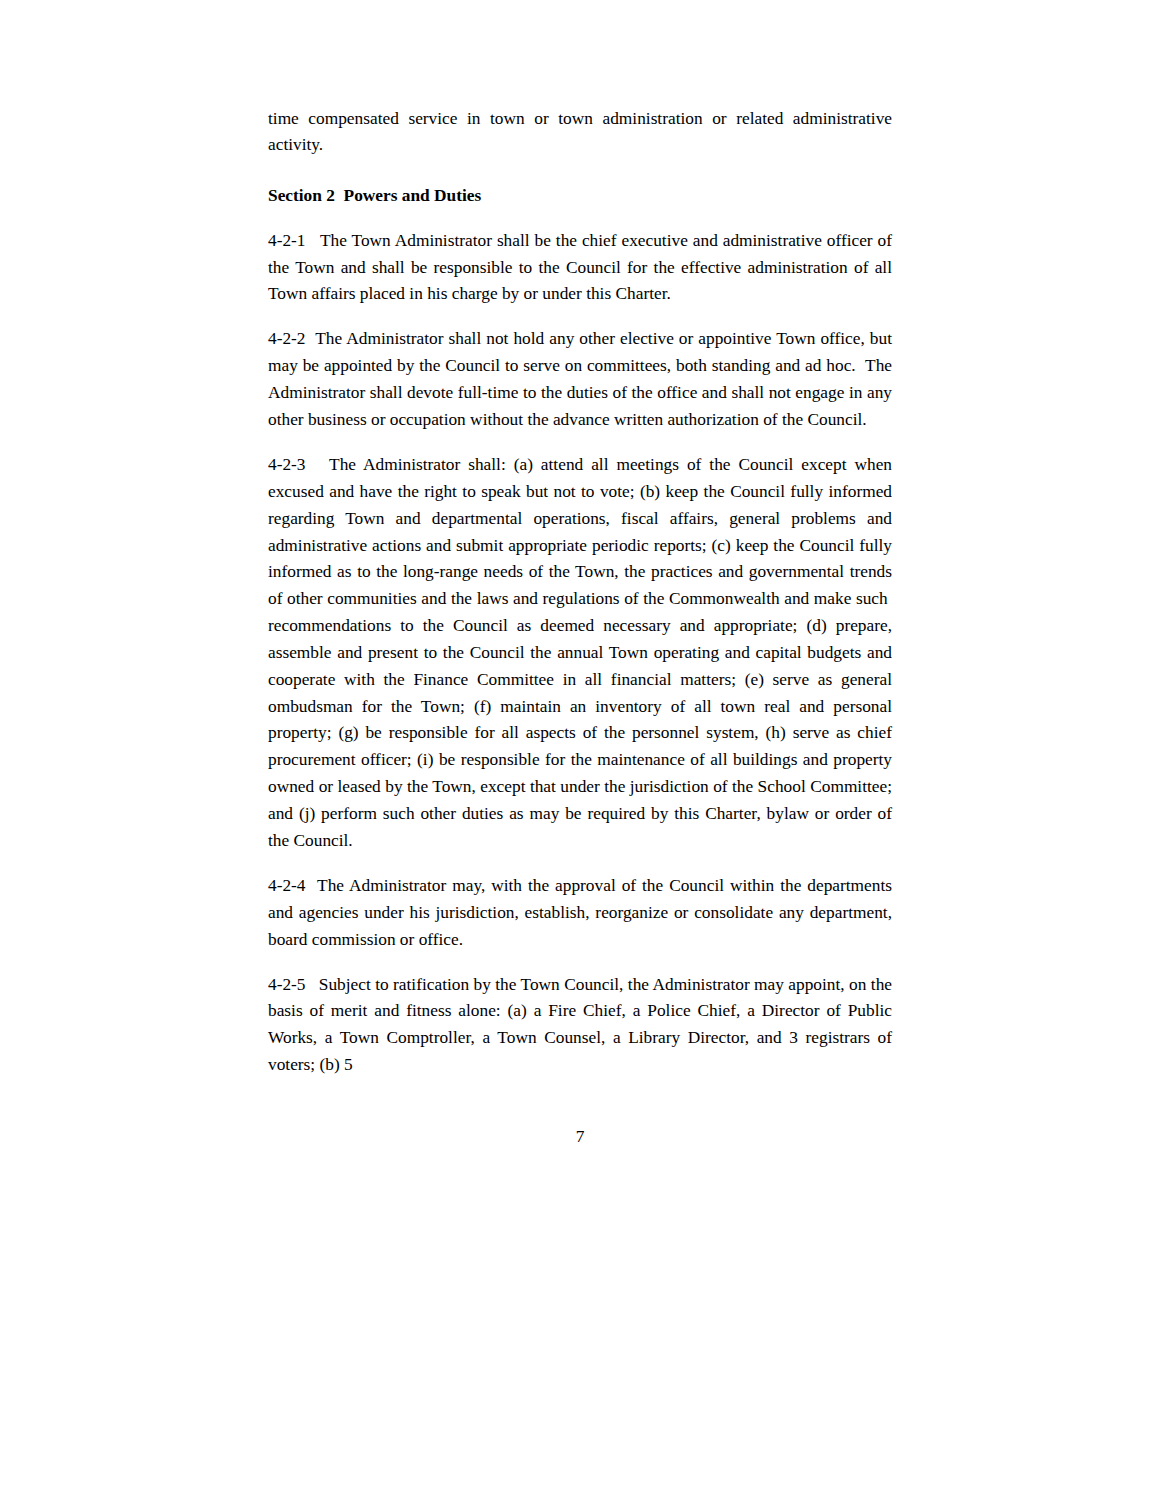time compensated service in town or town administration or related administrative activity.
Section 2 Powers and Duties
4-2-1 The Town Administrator shall be the chief executive and administrative officer of the Town and shall be responsible to the Council for the effective administration of all Town affairs placed in his charge by or under this Charter.
4-2-2 The Administrator shall not hold any other elective or appointive Town office, but may be appointed by the Council to serve on committees, both standing and ad hoc. The Administrator shall devote full-time to the duties of the office and shall not engage in any other business or occupation without the advance written authorization of the Council.
4-2-3 The Administrator shall: (a) attend all meetings of the Council except when excused and have the right to speak but not to vote; (b) keep the Council fully informed regarding Town and departmental operations, fiscal affairs, general problems and administrative actions and submit appropriate periodic reports; (c) keep the Council fully informed as to the long-range needs of the Town, the practices and governmental trends of other communities and the laws and regulations of the Commonwealth and make such recommendations to the Council as deemed necessary and appropriate; (d) prepare, assemble and present to the Council the annual Town operating and capital budgets and cooperate with the Finance Committee in all financial matters; (e) serve as general ombudsman for the Town; (f) maintain an inventory of all town real and personal property; (g) be responsible for all aspects of the personnel system, (h) serve as chief procurement officer; (i) be responsible for the maintenance of all buildings and property owned or leased by the Town, except that under the jurisdiction of the School Committee; and (j) perform such other duties as may be required by this Charter, bylaw or order of the Council.
4-2-4 The Administrator may, with the approval of the Council within the departments and agencies under his jurisdiction, establish, reorganize or consolidate any department, board commission or office.
4-2-5 Subject to ratification by the Town Council, the Administrator may appoint, on the basis of merit and fitness alone: (a) a Fire Chief, a Police Chief, a Director of Public Works, a Town Comptroller, a Town Counsel, a Library Director, and 3 registrars of voters; (b) 5
7